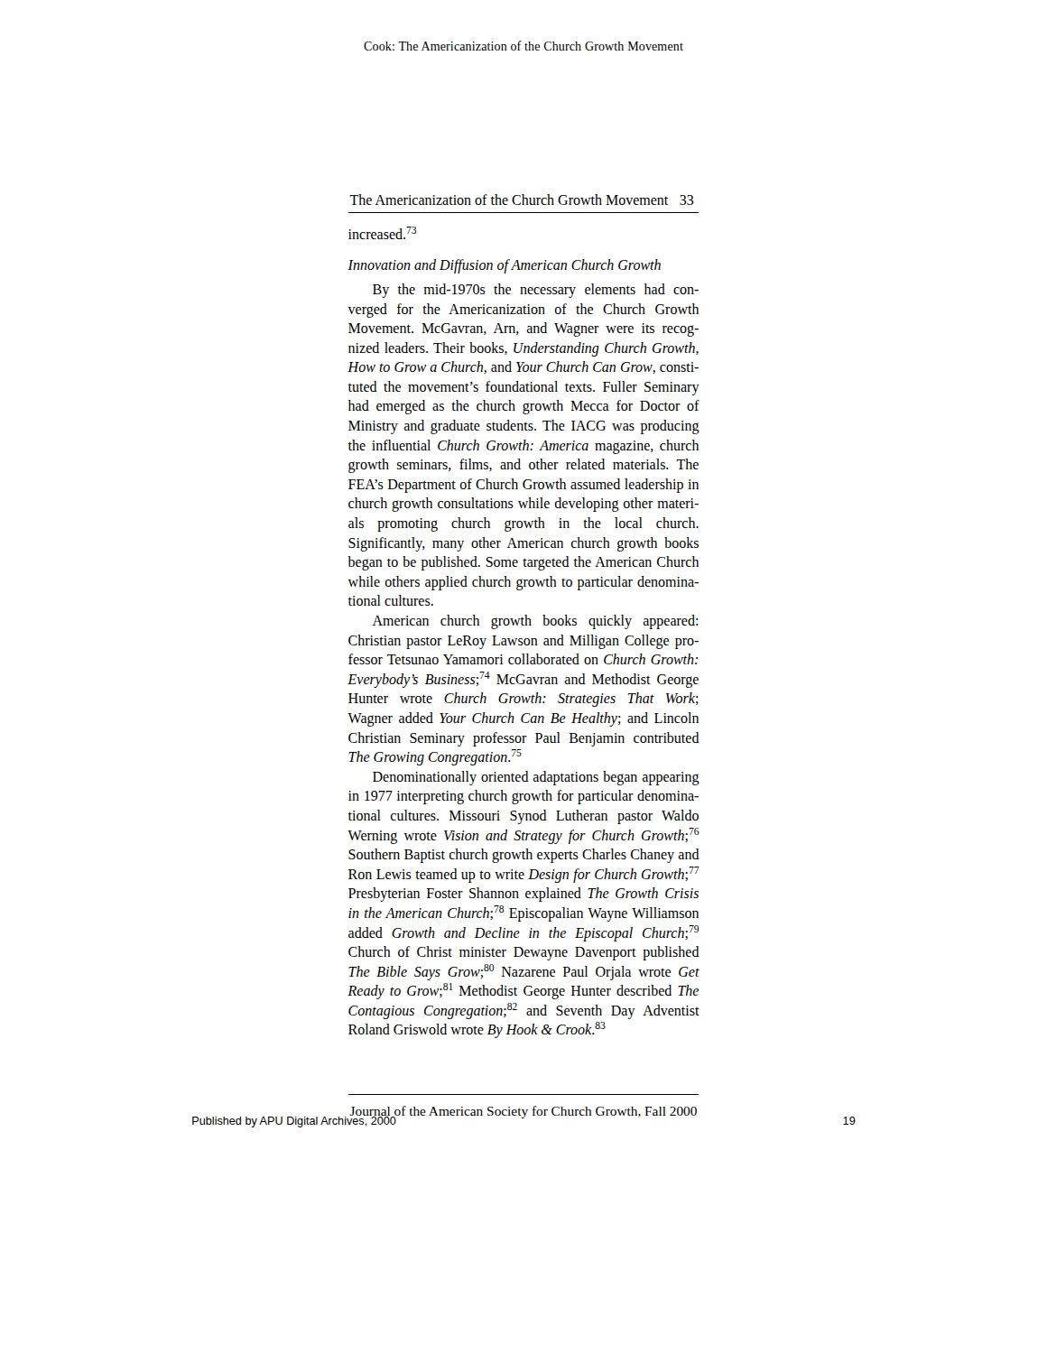Cook: The Americanization of the Church Growth Movement
The Americanization of the Church Growth Movement 33
increased.73
Innovation and Diffusion of American Church Growth
By the mid-1970s the necessary elements had converged for the Americanization of the Church Growth Movement. McGavran, Arn, and Wagner were its recognized leaders. Their books, Understanding Church Growth, How to Grow a Church, and Your Church Can Grow, constituted the movement’s foundational texts. Fuller Seminary had emerged as the church growth Mecca for Doctor of Ministry and graduate students. The IACG was producing the influential Church Growth: America magazine, church growth seminars, films, and other related materials. The FEA’s Department of Church Growth assumed leadership in church growth consultations while developing other materials promoting church growth in the local church. Significantly, many other American church growth books began to be published. Some targeted the American Church while others applied church growth to particular denominational cultures.
American church growth books quickly appeared: Christian pastor LeRoy Lawson and Milligan College professor Tetsunao Yamamori collaborated on Church Growth: Everybody’s Business;74 McGavran and Methodist George Hunter wrote Church Growth: Strategies That Work; Wagner added Your Church Can Be Healthy; and Lincoln Christian Seminary professor Paul Benjamin contributed The Growing Congregation.75
Denominationally oriented adaptations began appearing in 1977 interpreting church growth for particular denominational cultures. Missouri Synod Lutheran pastor Waldo Werning wrote Vision and Strategy for Church Growth;76 Southern Baptist church growth experts Charles Chaney and Ron Lewis teamed up to write Design for Church Growth;77 Presbyterian Foster Shannon explained The Growth Crisis in the American Church;78 Episcopalian Wayne Williamson added Growth and Decline in the Episcopal Church;79 Church of Christ minister Dewayne Davenport published The Bible Says Grow;80 Nazarene Paul Orjala wrote Get Ready to Grow;81 Methodist George Hunter described The Contagious Congregation;82 and Seventh Day Adventist Roland Griswold wrote By Hook & Crook.83
Journal of the American Society for Church Growth, Fall 2000
Published by APU Digital Archives, 2000 19